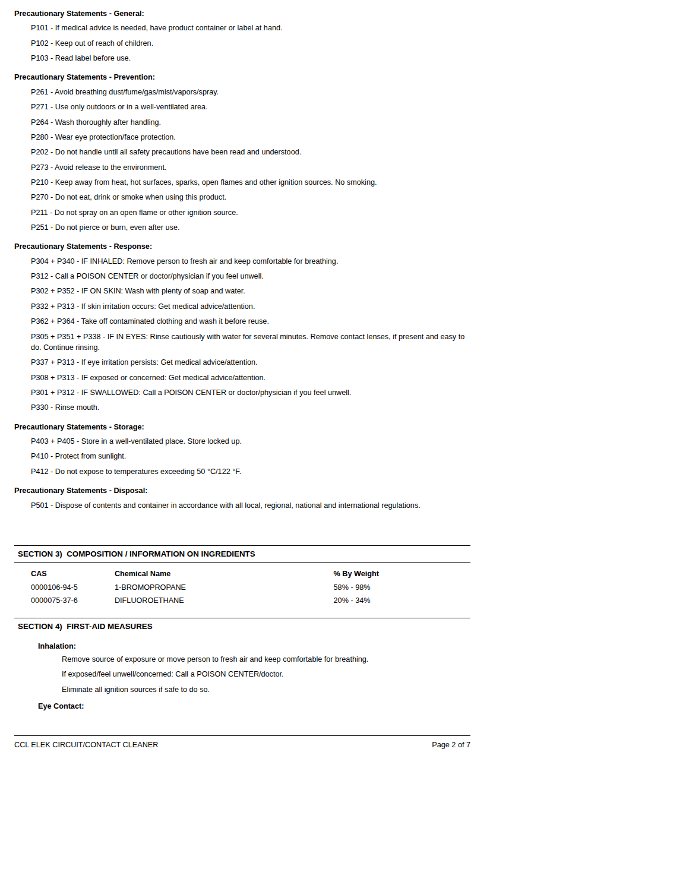Precautionary Statements - General:
P101 - If medical advice is needed, have product container or label at hand.
P102 - Keep out of reach of children.
P103 - Read label before use.
Precautionary Statements - Prevention:
P261 - Avoid breathing dust/fume/gas/mist/vapors/spray.
P271 - Use only outdoors or in a well-ventilated area.
P264 - Wash thoroughly after handling.
P280 - Wear eye protection/face protection.
P202 - Do not handle until all safety precautions have been read and understood.
P273 - Avoid release to the environment.
P210 - Keep away from heat, hot surfaces, sparks, open flames and other ignition sources. No smoking.
P270 - Do not eat, drink or smoke when using this product.
P211 - Do not spray on an open flame or other ignition source.
P251 - Do not pierce or burn, even after use.
Precautionary Statements - Response:
P304 + P340 - IF INHALED: Remove person to fresh air and keep comfortable for breathing.
P312 - Call a POISON CENTER or doctor/physician if you feel unwell.
P302 + P352 - IF ON SKIN: Wash with plenty of soap and water.
P332 + P313 - If skin irritation occurs: Get medical advice/attention.
P362 + P364 - Take off contaminated clothing and wash it before reuse.
P305 + P351 + P338 - IF IN EYES: Rinse cautiously with water for several minutes. Remove contact lenses, if present and easy to do. Continue rinsing.
P337 + P313 - If eye irritation persists: Get medical advice/attention.
P308 + P313 - IF exposed or concerned: Get medical advice/attention.
P301 + P312 - IF SWALLOWED: Call a POISON CENTER or doctor/physician if you feel unwell.
P330 - Rinse mouth.
Precautionary Statements - Storage:
P403 + P405 - Store in a well-ventilated place. Store locked up.
P410 - Protect from sunlight.
P412 - Do not expose to temperatures exceeding 50 °C/122 °F.
Precautionary Statements - Disposal:
P501 - Dispose of contents and container in accordance with all local, regional, national and international regulations.
SECTION 3) COMPOSITION / INFORMATION ON INGREDIENTS
| CAS | Chemical Name | % By Weight |
| --- | --- | --- |
| 0000106-94-5 | 1-BROMOPROPANE | 58% - 98% |
| 0000075-37-6 | DIFLUOROETHANE | 20% - 34% |
SECTION 4) FIRST-AID MEASURES
Inhalation:
Remove source of exposure or move person to fresh air and keep comfortable for breathing.
If exposed/feel unwell/concerned: Call a POISON CENTER/doctor.
Eliminate all ignition sources if safe to do so.
Eye Contact:
CCL ELEK CIRCUIT/CONTACT CLEANER Page 2 of 7